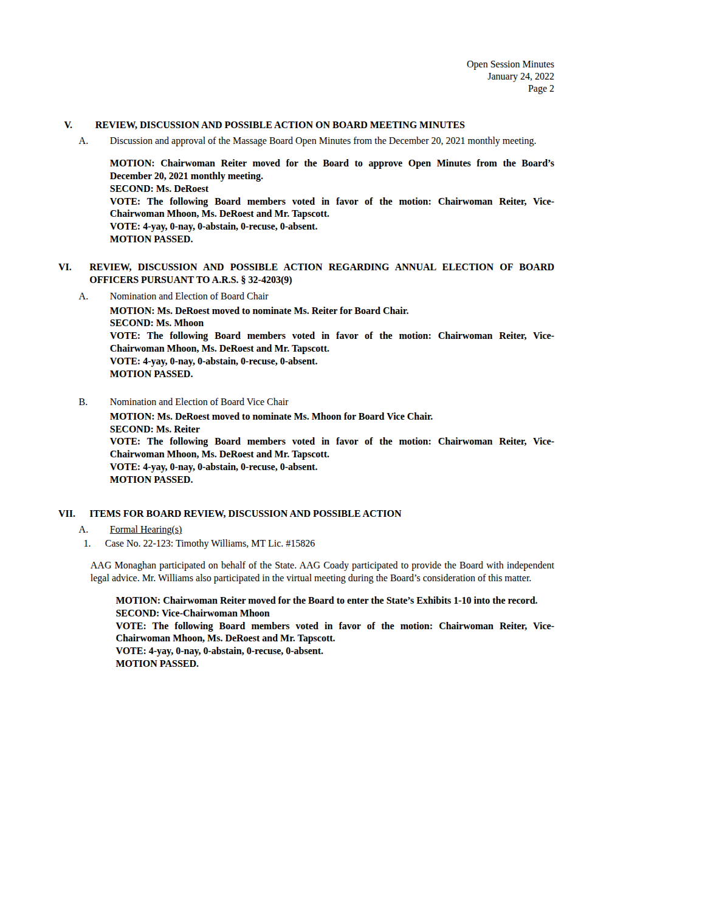Open Session Minutes
January 24, 2022
Page 2
V.
REVIEW, DISCUSSION AND POSSIBLE ACTION ON BOARD MEETING MINUTES
A.
Discussion and approval of the Massage Board Open Minutes from the December 20, 2021 monthly meeting.
MOTION: Chairwoman Reiter moved for the Board to approve Open Minutes from the Board’s December 20, 2021 monthly meeting.
SECOND: Ms. DeRoest
VOTE: The following Board members voted in favor of the motion: Chairwoman Reiter, Vice-Chairwoman Mhoon, Ms. DeRoest and Mr. Tapscott.
VOTE: 4-yay, 0-nay, 0-abstain, 0-recuse, 0-absent.
MOTION PASSED.
VI.
REVIEW, DISCUSSION AND POSSIBLE ACTION REGARDING ANNUAL ELECTION OF BOARD OFFICERS PURSUANT TO A.R.S. § 32-4203(9)
A.
Nomination and Election of Board Chair
MOTION: Ms. DeRoest moved to nominate Ms. Reiter for Board Chair.
SECOND: Ms. Mhoon
VOTE: The following Board members voted in favor of the motion: Chairwoman Reiter, Vice-Chairwoman Mhoon, Ms. DeRoest and Mr. Tapscott.
VOTE: 4-yay, 0-nay, 0-abstain, 0-recuse, 0-absent.
MOTION PASSED.
B.
Nomination and Election of Board Vice Chair
MOTION: Ms. DeRoest moved to nominate Ms. Mhoon for Board Vice Chair.
SECOND: Ms. Reiter
VOTE: The following Board members voted in favor of the motion: Chairwoman Reiter, Vice-Chairwoman Mhoon, Ms. DeRoest and Mr. Tapscott.
VOTE: 4-yay, 0-nay, 0-abstain, 0-recuse, 0-absent.
MOTION PASSED.
VII.
ITEMS FOR BOARD REVIEW, DISCUSSION AND POSSIBLE ACTION
A.
Formal Hearing(s)
1.
Case No. 22-123: Timothy Williams, MT Lic. #15826
AAG Monaghan participated on behalf of the State. AAG Coady participated to provide the Board with independent legal advice. Mr. Williams also participated in the virtual meeting during the Board’s consideration of this matter.
MOTION: Chairwoman Reiter moved for the Board to enter the State’s Exhibits 1-10 into the record.
SECOND: Vice-Chairwoman Mhoon
VOTE: The following Board members voted in favor of the motion: Chairwoman Reiter, Vice-Chairwoman Mhoon, Ms. DeRoest and Mr. Tapscott.
VOTE: 4-yay, 0-nay, 0-abstain, 0-recuse, 0-absent.
MOTION PASSED.